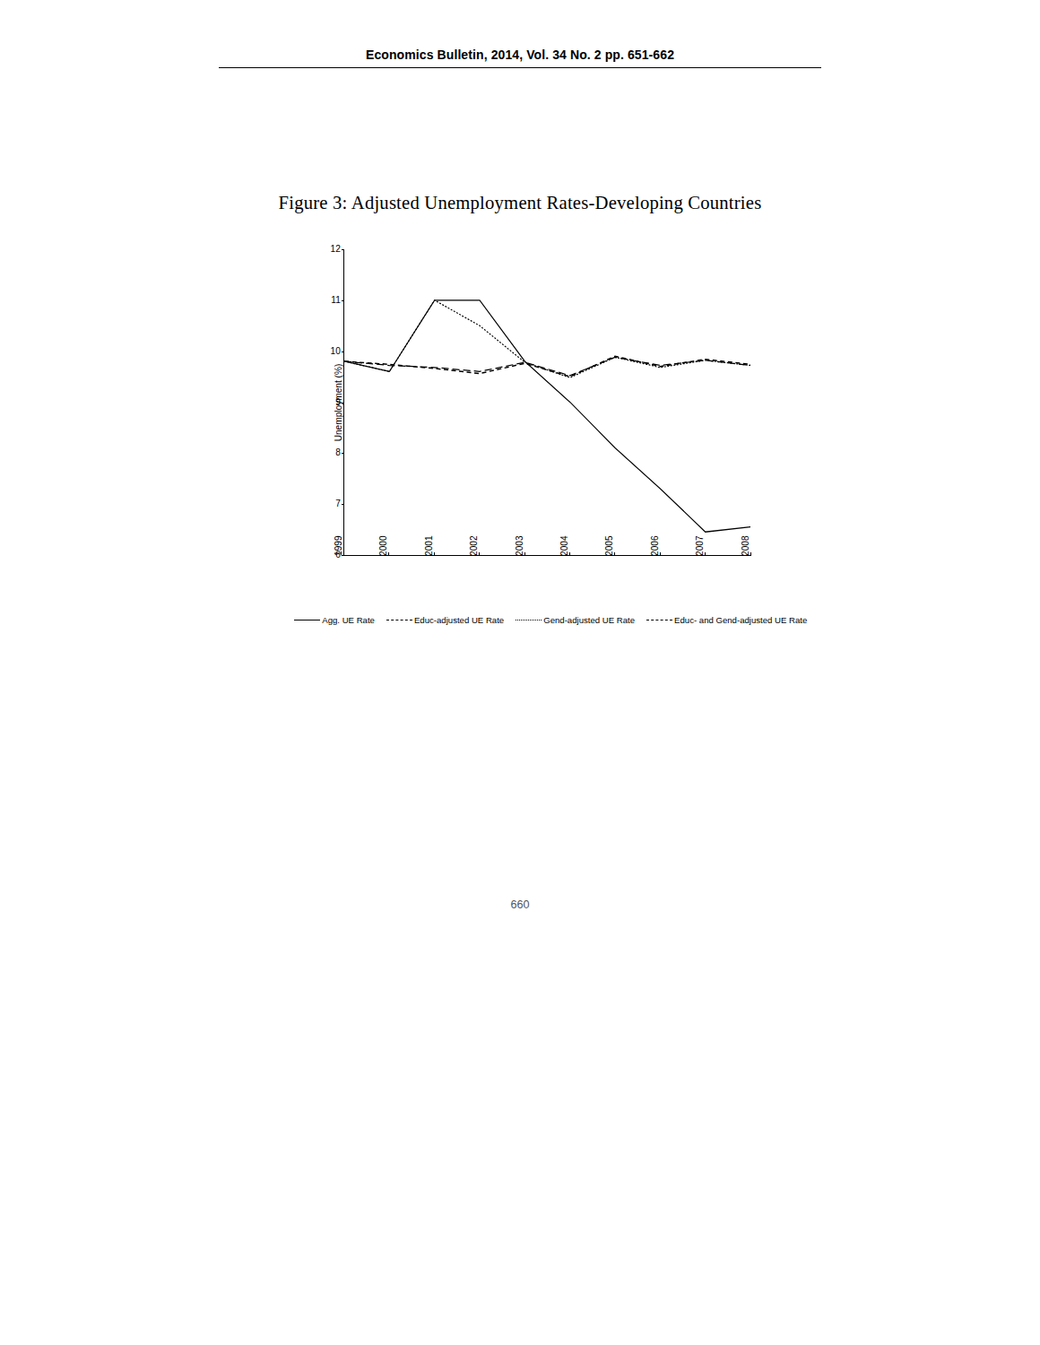Economics Bulletin, 2014, Vol. 34 No. 2 pp. 651-662
Figure 3: Adjusted Unemployment Rates-Developing Countries
Unemployment (%)
12
11
10
9
8
7
6
1999
2000
2001
2002
2003
2004
2005
2006
2007
2008
Agg. UE Rate Educ-adjusted UE Rate Gend-adjusted UE Rate Educ- and Gend-adjusted UE Rate
660